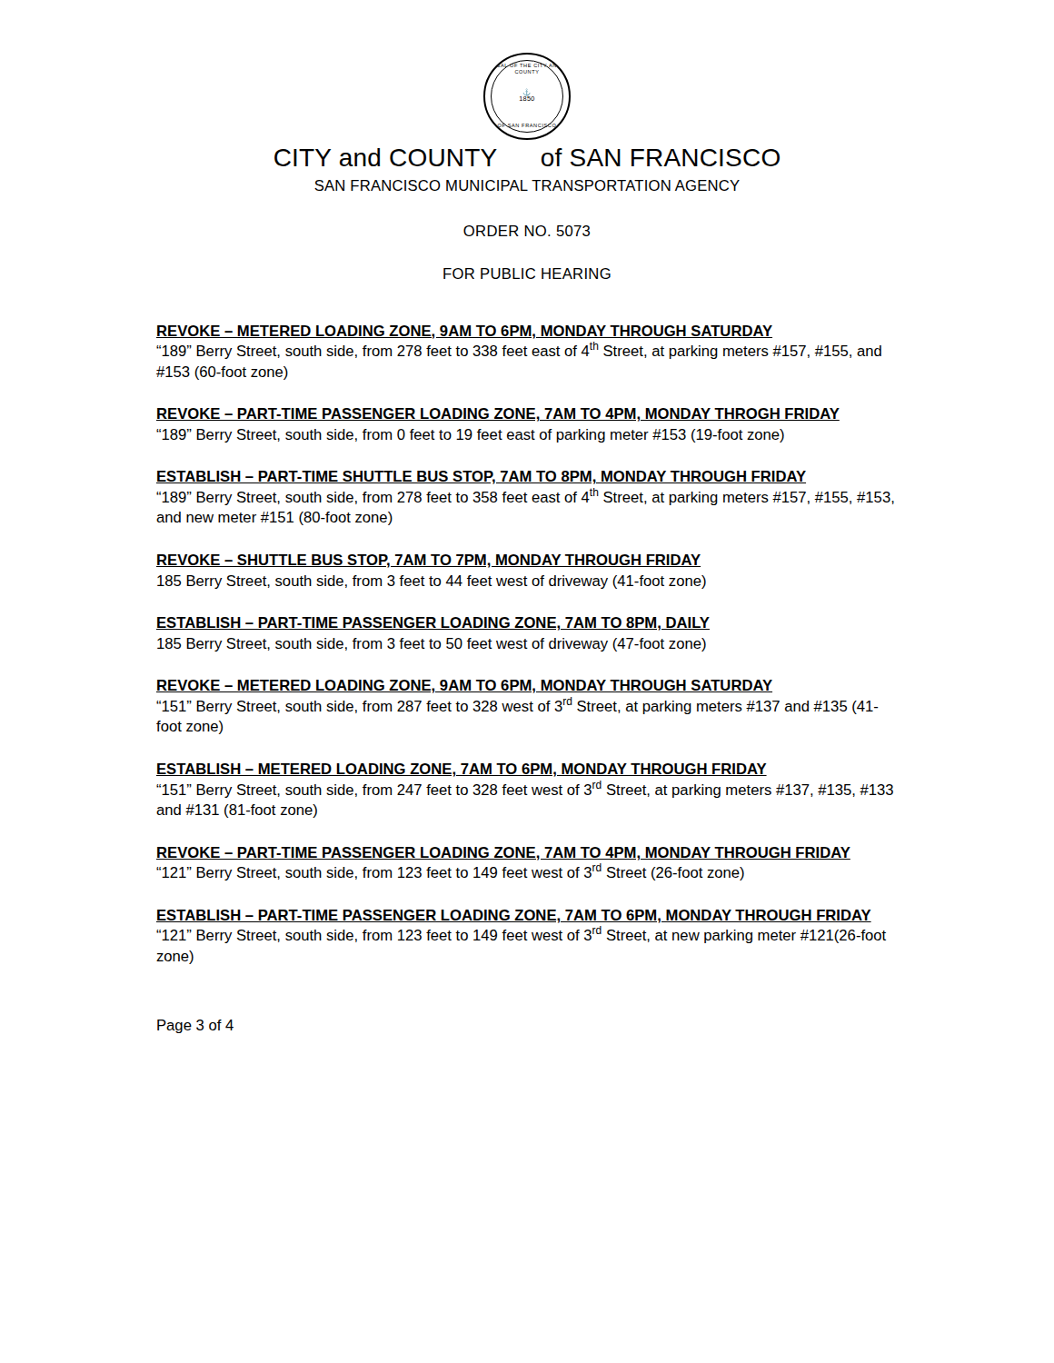SEAL OF THE CITY AND COUNTY ⚓
1850 OF SAN FRANCISCO
CITY and COUNTY of SAN FRANCISCO
SAN FRANCISCO MUNICIPAL TRANSPORTATION AGENCY
ORDER NO. 5073
FOR PUBLIC HEARING
REVOKE – METERED LOADING ZONE, 9AM TO 6PM, MONDAY THROUGH SATURDAY
“189” Berry Street, south side, from 278 feet to 338 feet east of 4th Street, at parking meters #157, #155, and #153 (60-foot zone)
REVOKE – PART-TIME PASSENGER LOADING ZONE, 7AM TO 4PM, MONDAY THROGH FRIDAY
“189” Berry Street, south side, from 0 feet to 19 feet east of parking meter #153 (19-foot zone)
ESTABLISH – PART-TIME SHUTTLE BUS STOP, 7AM TO 8PM, MONDAY THROUGH FRIDAY
“189” Berry Street, south side, from 278 feet to 358 feet east of 4th Street, at parking meters #157, #155, #153, and new meter #151 (80-foot zone)
REVOKE – SHUTTLE BUS STOP, 7AM TO 7PM, MONDAY THROUGH FRIDAY
185 Berry Street, south side, from 3 feet to 44 feet west of driveway (41-foot zone)
ESTABLISH – PART-TIME PASSENGER LOADING ZONE, 7AM TO 8PM, DAILY
185 Berry Street, south side, from 3 feet to 50 feet west of driveway (47-foot zone)
REVOKE – METERED LOADING ZONE, 9AM TO 6PM, MONDAY THROUGH SATURDAY
“151” Berry Street, south side, from 287 feet to 328 west of 3rd Street, at parking meters #137 and #135 (41-foot zone)
ESTABLISH – METERED LOADING ZONE, 7AM TO 6PM, MONDAY THROUGH FRIDAY
“151” Berry Street, south side, from 247 feet to 328 feet west of 3rd Street, at parking meters #137, #135, #133 and #131 (81-foot zone)
REVOKE – PART-TIME PASSENGER LOADING ZONE, 7AM TO 4PM, MONDAY THROUGH FRIDAY
“121” Berry Street, south side, from 123 feet to 149 feet west of 3rd Street (26-foot zone)
ESTABLISH – PART-TIME PASSENGER LOADING ZONE, 7AM TO 6PM, MONDAY THROUGH FRIDAY
“121” Berry Street, south side, from 123 feet to 149 feet west of 3rd Street, at new parking meter #121(26-foot zone)
Page 3 of 4